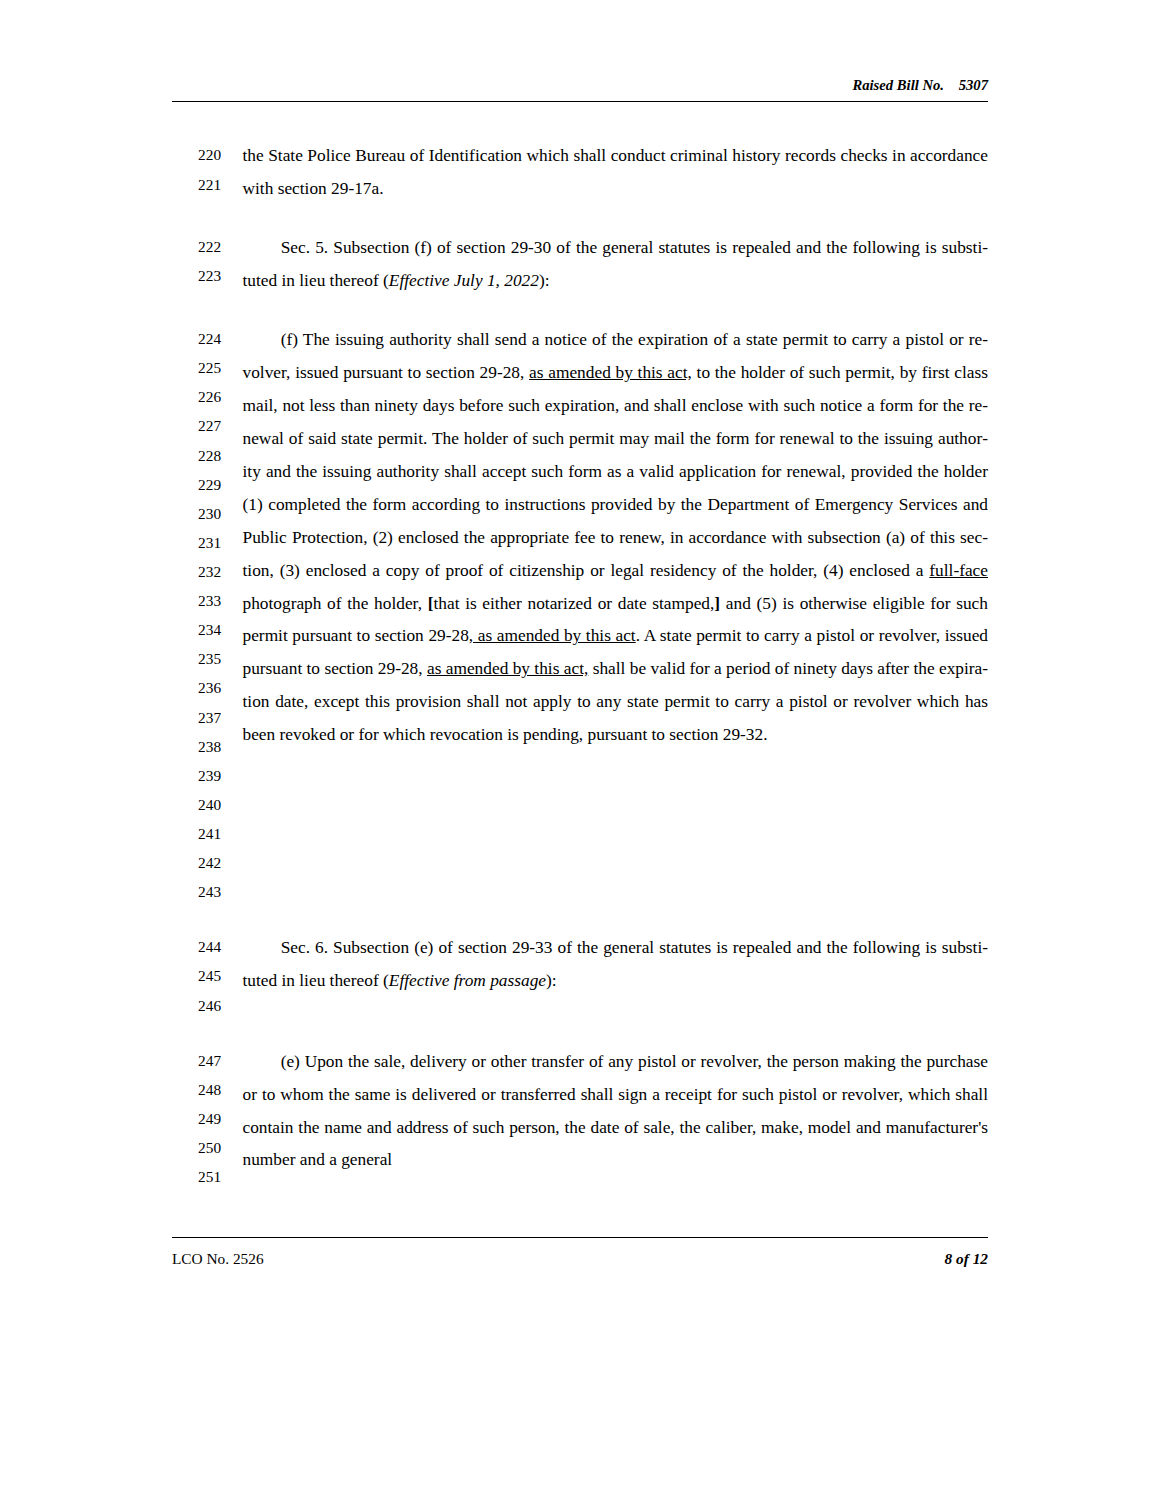Raised Bill No. 5307
220 221
the State Police Bureau of Identification which shall conduct criminal history records checks in accordance with section 29-17a.
222 223
Sec. 5. Subsection (f) of section 29-30 of the general statutes is repealed and the following is substituted in lieu thereof (Effective July 1, 2022):
224 225 226 227 228 229 230 231 232 233 234 235 236 237 238 239 240 241 242 243
(f) The issuing authority shall send a notice of the expiration of a state permit to carry a pistol or revolver, issued pursuant to section 29-28, as amended by this act, to the holder of such permit, by first class mail, not less than ninety days before such expiration, and shall enclose with such notice a form for the renewal of said state permit. The holder of such permit may mail the form for renewal to the issuing authority and the issuing authority shall accept such form as a valid application for renewal, provided the holder (1) completed the form according to instructions provided by the Department of Emergency Services and Public Protection, (2) enclosed the appropriate fee to renew, in accordance with subsection (a) of this section, (3) enclosed a copy of proof of citizenship or legal residency of the holder, (4) enclosed a full-face photograph of the holder, [that is either notarized or date stamped,] and (5) is otherwise eligible for such permit pursuant to section 29-28, as amended by this act. A state permit to carry a pistol or revolver, issued pursuant to section 29-28, as amended by this act, shall be valid for a period of ninety days after the expiration date, except this provision shall not apply to any state permit to carry a pistol or revolver which has been revoked or for which revocation is pending, pursuant to section 29-32.
244 245 246
Sec. 6. Subsection (e) of section 29-33 of the general statutes is repealed and the following is substituted in lieu thereof (Effective from passage):
247 248 249 250 251
(e) Upon the sale, delivery or other transfer of any pistol or revolver, the person making the purchase or to whom the same is delivered or transferred shall sign a receipt for such pistol or revolver, which shall contain the name and address of such person, the date of sale, the caliber, make, model and manufacturer's number and a general
LCO No. 2526
8 of 12